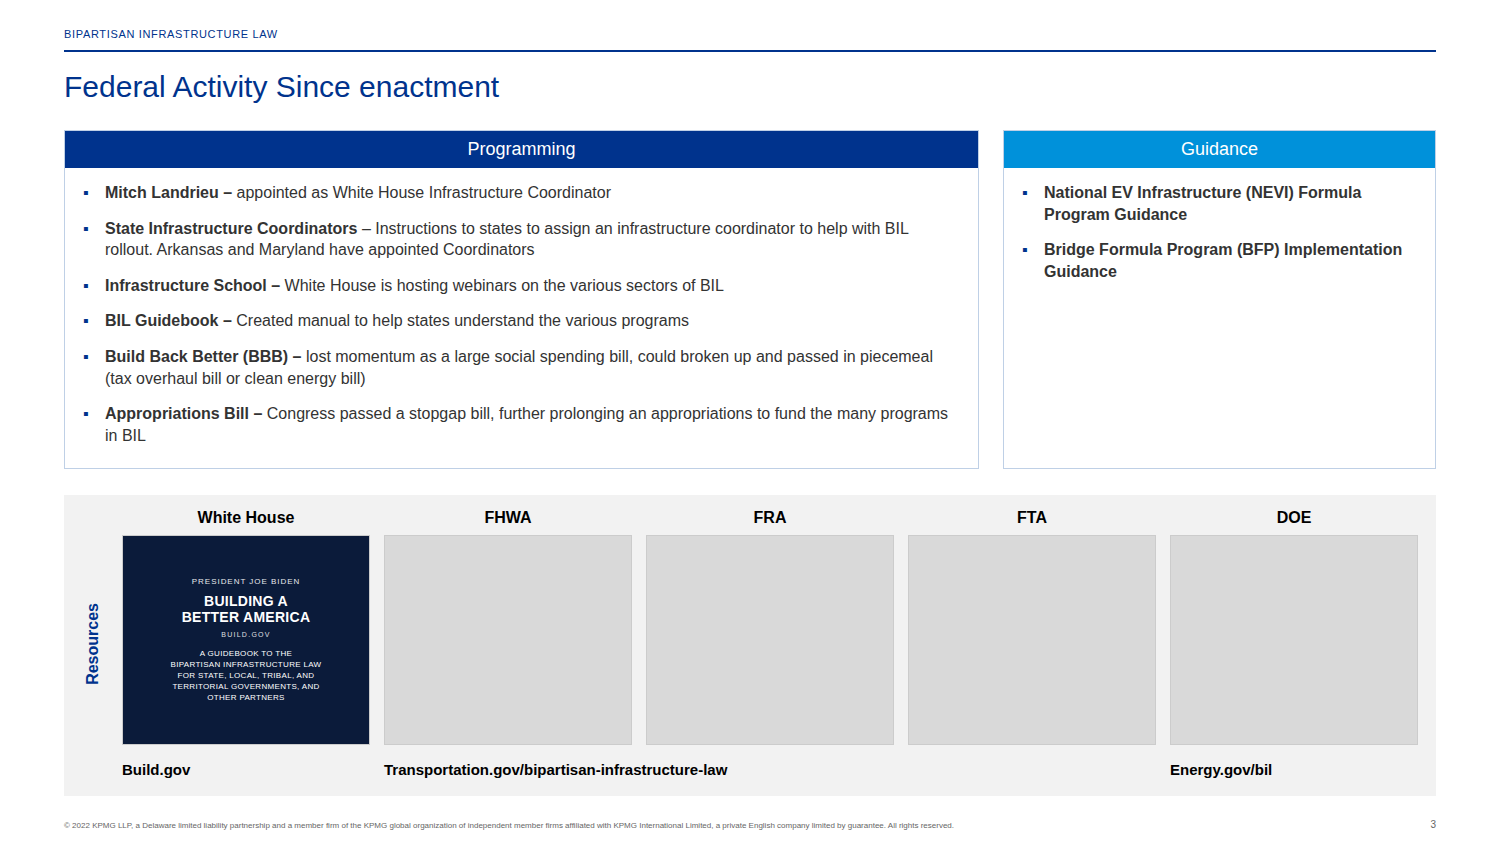Bipartisan Infrastructure Law
Federal Activity Since enactment
Programming
Mitch Landrieu – appointed as White House Infrastructure Coordinator
State Infrastructure Coordinators – Instructions to states to assign an infrastructure coordinator to help with BIL rollout. Arkansas and Maryland have appointed Coordinators
Infrastructure School – White House is hosting webinars on the various sectors of BIL
BIL Guidebook – Created manual to help states understand the various programs
Build Back Better (BBB) – lost momentum as a large social spending bill, could broken up and passed in piecemeal (tax overhaul bill or clean energy bill)
Appropriations Bill – Congress passed a stopgap bill, further prolonging an appropriations to fund the many programs in BIL
Guidance
National EV Infrastructure (NEVI) Formula Program Guidance
Bridge Formula Program (BFP) Implementation Guidance
Resources
White House
PRESIDENT JOE BIDEN
BUILDING A
BETTER AMERICA
BUILD.GOV
A GUIDEBOOK TO THE
BIPARTISAN INFRASTRUCTURE LAW
FOR STATE, LOCAL, TRIBAL, AND
TERRITORIAL GOVERNMENTS, AND
OTHER PARTNERS
FHWA
FRA
FTA
DOE
Build.gov
Transportation.gov/bipartisan-infrastructure-law
Energy.gov/bil
© 2022 KPMG LLP, a Delaware limited liability partnership and a member firm of the KPMG global organization of independent member firms affiliated with KPMG International Limited, a private English company limited by guarantee. All rights reserved.
3